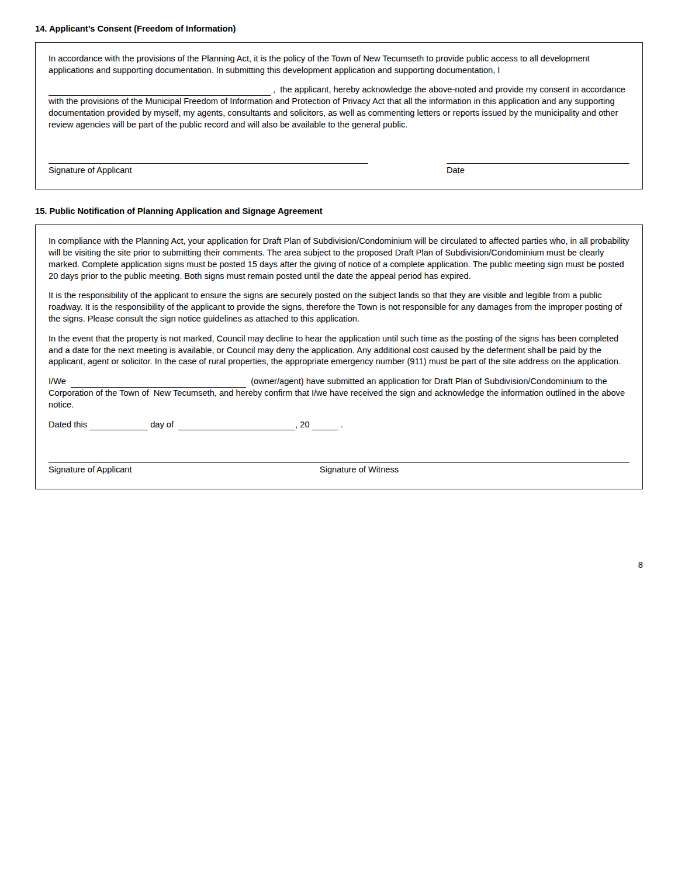14. Applicant’s Consent (Freedom of Information)
In accordance with the provisions of the Planning Act, it is the policy of the Town of New Tecumseth to provide public access to all development applications and supporting documentation. In submitting this development application and supporting documentation, I
, the applicant, hereby acknowledge the above-noted and provide my consent in accordance with the provisions of the Municipal Freedom of Information and Protection of Privacy Act that all the information in this application and any supporting documentation provided by myself, my agents, consultants and solicitors, as well as commenting letters or reports issued by the municipality and other review agencies will be part of the public record and will also be available to the general public.
| Signature of Applicant | Date |
15. Public Notification of Planning Application and Signage Agreement
In compliance with the Planning Act, your application for Draft Plan of Subdivision/Condominium will be circulated to affected parties who, in all probability will be visiting the site prior to submitting their comments. The area subject to the proposed Draft Plan of Subdivision/Condominium must be clearly marked. Complete application signs must be posted 15 days after the giving of notice of a complete application. The public meeting sign must be posted 20 days prior to the public meeting. Both signs must remain posted until the date the appeal period has expired.
It is the responsibility of the applicant to ensure the signs are securely posted on the subject lands so that they are visible and legible from a public roadway. It is the responsibility of the applicant to provide the signs, therefore the Town is not responsible for any damages from the improper posting of the signs. Please consult the sign notice guidelines as attached to this application.
In the event that the property is not marked, Council may decline to hear the application until such time as the posting of the signs has been completed and a date for the next meeting is available, or Council may deny the application. Any additional cost caused by the deferment shall be paid by the applicant, agent or solicitor. In the case of rural properties, the appropriate emergency number (911) must be part of the site address on the application.
I/We (owner/agent) have submitted an application for Draft Plan of Subdivision/Condominium to the Corporation of the Town of New Tecumseth, and hereby confirm that I/we have received the sign and acknowledge the information outlined in the above notice.
Dated this day of , 20 .
| Signature of Applicant | Signature of Witness |
8